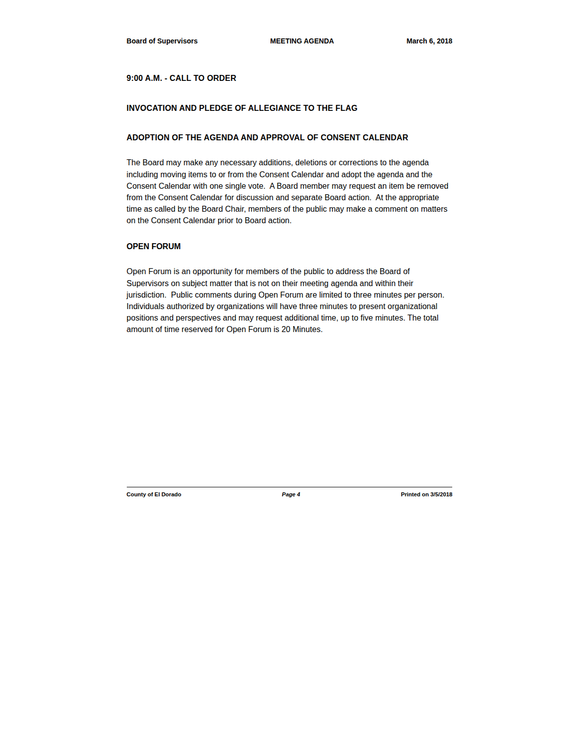Board of Supervisors
MEETING AGENDA
March 6, 2018
9:00 A.M. - CALL TO ORDER
INVOCATION AND PLEDGE OF ALLEGIANCE TO THE FLAG
ADOPTION OF THE AGENDA AND APPROVAL OF CONSENT CALENDAR
The Board may make any necessary additions, deletions or corrections to the agenda including moving items to or from the Consent Calendar and adopt the agenda and the Consent Calendar with one single vote. A Board member may request an item be removed from the Consent Calendar for discussion and separate Board action. At the appropriate time as called by the Board Chair, members of the public may make a comment on matters on the Consent Calendar prior to Board action.
OPEN FORUM
Open Forum is an opportunity for members of the public to address the Board of Supervisors on subject matter that is not on their meeting agenda and within their jurisdiction. Public comments during Open Forum are limited to three minutes per person. Individuals authorized by organizations will have three minutes to present organizational positions and perspectives and may request additional time, up to five minutes. The total amount of time reserved for Open Forum is 20 Minutes.
County of El Dorado
Page 4
Printed on 3/5/2018